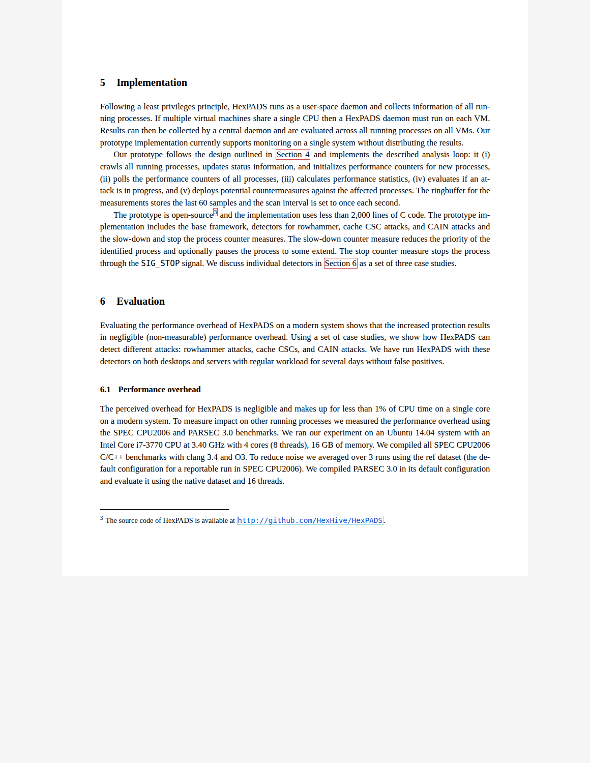5 Implementation
Following a least privileges principle, HexPADS runs as a user-space daemon and collects information of all running processes. If multiple virtual machines share a single CPU then a HexPADS daemon must run on each VM. Results can then be collected by a central daemon and are evaluated across all running processes on all VMs. Our prototype implementation currently supports monitoring on a single system without distributing the results.
Our prototype follows the design outlined in Section 4 and implements the described analysis loop: it (i) crawls all running processes, updates status information, and initializes performance counters for new processes, (ii) polls the performance counters of all processes, (iii) calculates performance statistics, (iv) evaluates if an attack is in progress, and (v) deploys potential countermeasures against the affected processes. The ringbuffer for the measurements stores the last 60 samples and the scan interval is set to once each second.
The prototype is open-source3 and the implementation uses less than 2,000 lines of C code. The prototype implementation includes the base framework, detectors for rowhammer, cache CSC attacks, and CAIN attacks and the slow-down and stop the process counter measures. The slow-down counter measure reduces the priority of the identified process and optionally pauses the process to some extend. The stop counter measure stops the process through the SIG_STOP signal. We discuss individual detectors in Section 6 as a set of three case studies.
6 Evaluation
Evaluating the performance overhead of HexPADS on a modern system shows that the increased protection results in negligible (non-measurable) performance overhead. Using a set of case studies, we show how HexPADS can detect different attacks: rowhammer attacks, cache CSCs, and CAIN attacks. We have run HexPADS with these detectors on both desktops and servers with regular workload for several days without false positives.
6.1 Performance overhead
The perceived overhead for HexPADS is negligible and makes up for less than 1% of CPU time on a single core on a modern system. To measure impact on other running processes we measured the performance overhead using the SPEC CPU2006 and PARSEC 3.0 benchmarks. We ran our experiment on an Ubuntu 14.04 system with an Intel Core i7-3770 CPU at 3.40 GHz with 4 cores (8 threads), 16 GB of memory. We compiled all SPEC CPU2006 C/C++ benchmarks with clang 3.4 and O3. To reduce noise we averaged over 3 runs using the ref dataset (the default configuration for a reportable run in SPEC CPU2006). We compiled PARSEC 3.0 in its default configuration and evaluate it using the native dataset and 16 threads.
3 The source code of HexPADS is available at http://github.com/HexHive/HexPADS.